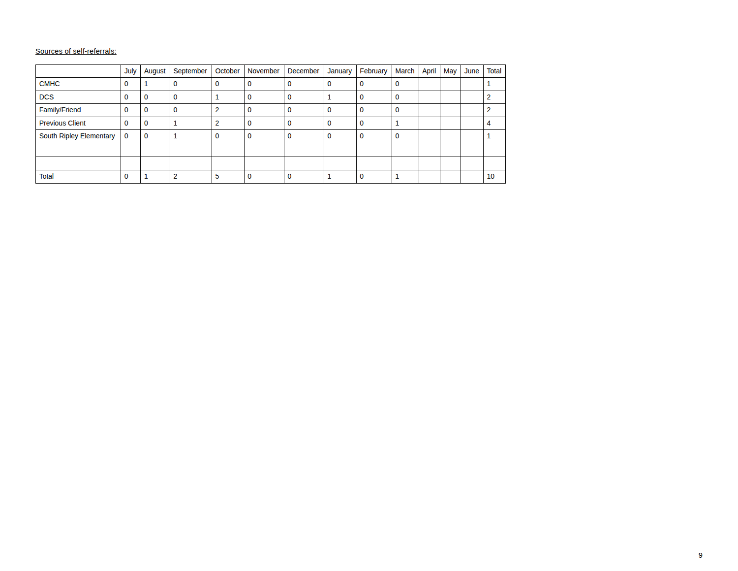Sources of self-referrals:
| | July | August | September | October | November | December | January | February | March | April | May | June | Total |
| --- | --- | --- | --- | --- | --- | --- | --- | --- | --- | --- | --- | --- | --- |
| CMHC | 0 | 1 | 0 | 0 | 0 | 0 | 0 | 0 | 0 | | | | 1 |
| DCS | 0 | 0 | 0 | 1 | 0 | 0 | 1 | 0 | 0 | | | | 2 |
| Family/Friend | 0 | 0 | 0 | 2 | 0 | 0 | 0 | 0 | 0 | | | | 2 |
| Previous Client | 0 | 0 | 1 | 2 | 0 | 0 | 0 | 0 | 1 | | | | 4 |
| South Ripley Elementary | 0 | 0 | 1 | 0 | 0 | 0 | 0 | 0 | 0 | | | | 1 |
| Total | 0 | 1 | 2 | 5 | 0 | 0 | 1 | 0 | 1 | | | | 10 |
9